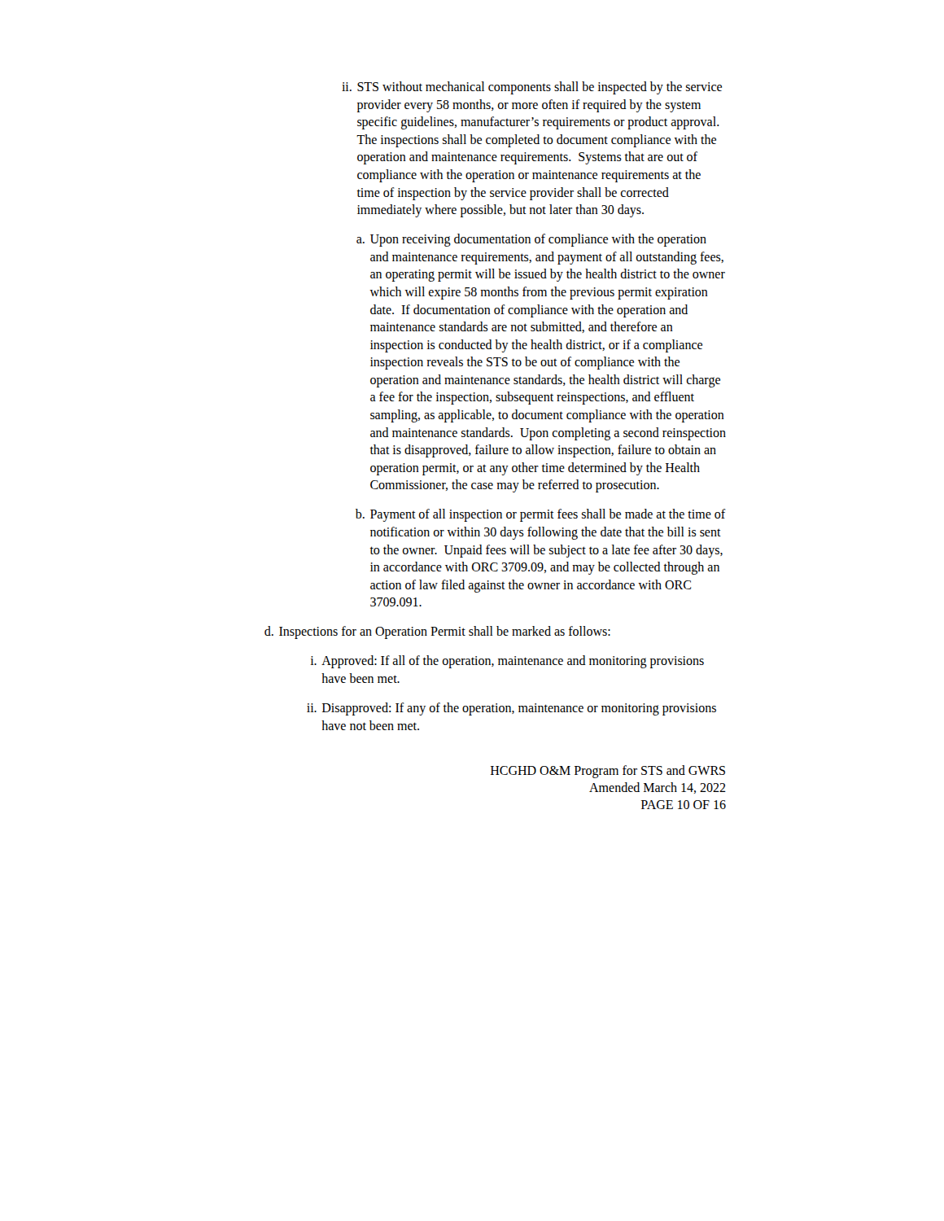ii.
STS without mechanical components shall be inspected by the service provider every 58 months, or more often if required by the system specific guidelines, manufacturer’s requirements or product approval. The inspections shall be completed to document compliance with the operation and maintenance requirements. Systems that are out of compliance with the operation or maintenance requirements at the time of inspection by the service provider shall be corrected immediately where possible, but not later than 30 days.
a.
Upon receiving documentation of compliance with the operation and maintenance requirements, and payment of all outstanding fees, an operating permit will be issued by the health district to the owner which will expire 58 months from the previous permit expiration date. If documentation of compliance with the operation and maintenance standards are not submitted, and therefore an inspection is conducted by the health district, or if a compliance inspection reveals the STS to be out of compliance with the operation and maintenance standards, the health district will charge a fee for the inspection, subsequent reinspections, and effluent sampling, as applicable, to document compliance with the operation and maintenance standards. Upon completing a second reinspection that is disapproved, failure to allow inspection, failure to obtain an operation permit, or at any other time determined by the Health Commissioner, the case may be referred to prosecution.
b.
Payment of all inspection or permit fees shall be made at the time of notification or within 30 days following the date that the bill is sent to the owner. Unpaid fees will be subject to a late fee after 30 days, in accordance with ORC 3709.09, and may be collected through an action of law filed against the owner in accordance with ORC 3709.091.
d.
Inspections for an Operation Permit shall be marked as follows:
i.
Approved: If all of the operation, maintenance and monitoring provisions have been met.
ii.
Disapproved: If any of the operation, maintenance or monitoring provisions have not been met.
HCGHD O&M Program for STS and GWRS
Amended March 14, 2022
PAGE 10 OF 16